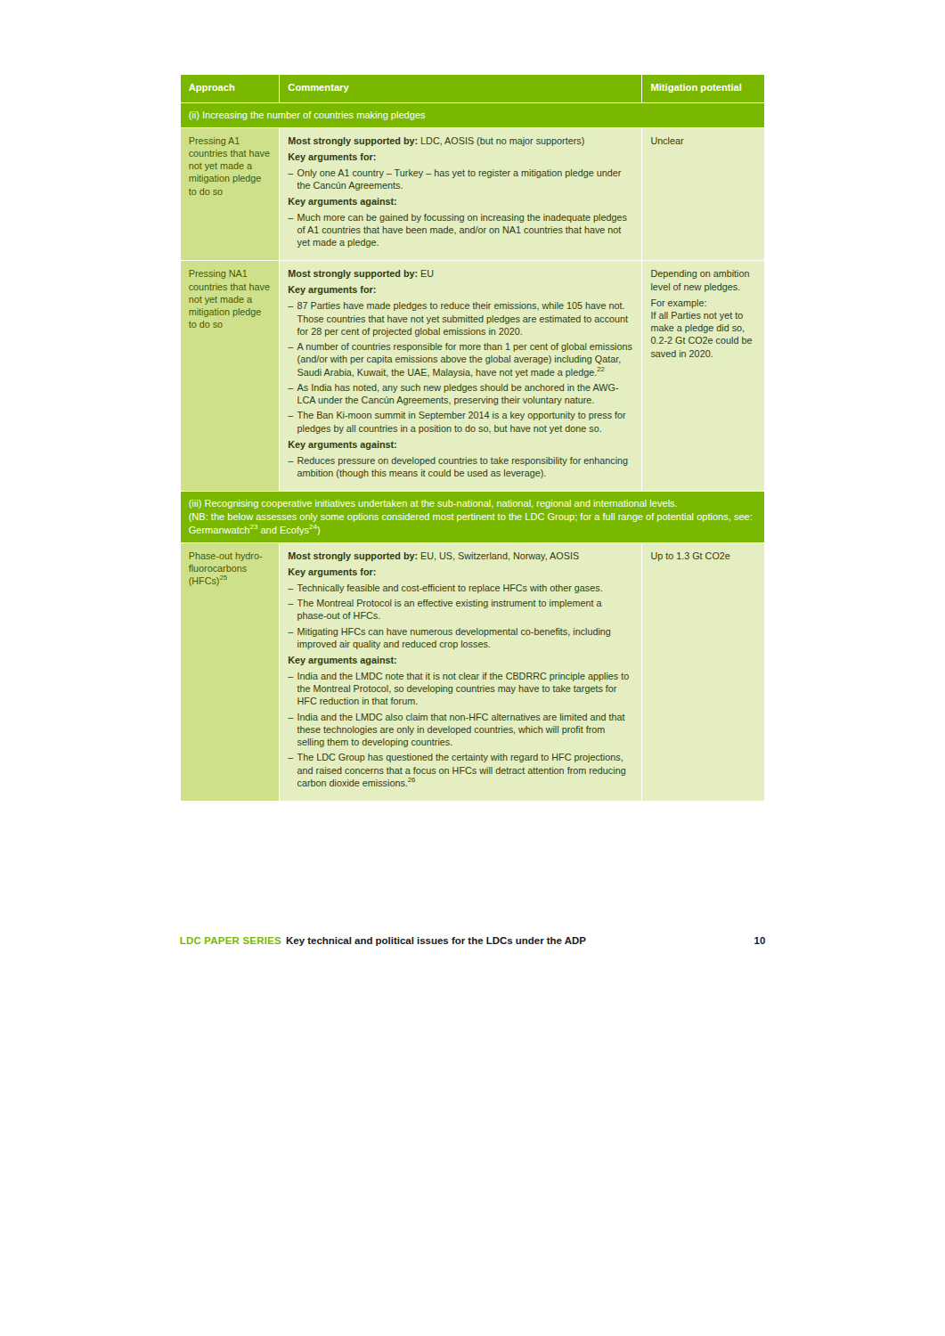| Approach | Commentary | Mitigation potential |
| --- | --- | --- |
| (ii) Increasing the number of countries making pledges |
| Pressing A1 countries that have not yet made a mitigation pledge to do so | Most strongly supported by: LDC, AOSIS (but no major supporters) Key arguments for: Only one A1 country – Turkey – has yet to register a mitigation pledge under the Cancún Agreements. Key arguments against: Much more can be gained by focussing on increasing the inadequate pledges of A1 countries that have been made, and/or on NA1 countries that have not yet made a pledge. | Unclear |
| Pressing NA1 countries that have not yet made a mitigation pledge to do so | Most strongly supported by: EU Key arguments for: 87 Parties have made pledges to reduce their emissions, while 105 have not. Those countries that have not yet submitted pledges are estimated to account for 28 per cent of projected global emissions in 2020. A number of countries responsible for more than 1 per cent of global emissions (and/or with per capita emissions above the global average) including Qatar, Saudi Arabia, Kuwait, the UAE, Malaysia, have not yet made a pledge. 22 As India has noted, any such new pledges should be anchored in the AWG-LCA under the Cancún Agreements, preserving their voluntary nature. The Ban Ki-moon summit in September 2014 is a key opportunity to press for pledges by all countries in a position to do so, but have not yet done so. Key arguments against: Reduces pressure on developed countries to take responsibility for enhancing ambition (though this means it could be used as leverage). | Depending on ambition level of new pledges. For example: If all Parties not yet to make a pledge did so, 0.2-2 Gt CO2e could be saved in 2020. |
| (iii) Recognising cooperative initiatives undertaken at the sub-national, national, regional and international levels. (NB: the below assesses only some options considered most pertinent to the LDC Group; for a full range of potential options, see: Germanwatch 23 and Ecofys 24 ) |
| Phase-out hydro-fluorocarbons (HFCs) 25 | Most strongly supported by: EU, US, Switzerland, Norway, AOSIS Key arguments for: Technically feasible and cost-efficient to replace HFCs with other gases. The Montreal Protocol is an effective existing instrument to implement a phase-out of HFCs. Mitigating HFCs can have numerous developmental co-benefits, including improved air quality and reduced crop losses. Key arguments against: India and the LMDC note that it is not clear if the CBDRRC principle applies to the Montreal Protocol, so developing countries may have to take targets for HFC reduction in that forum. India and the LMDC also claim that non-HFC alternatives are limited and that these technologies are only in developed countries, which will profit from selling them to developing countries. The LDC Group has questioned the certainty with regard to HFC projections, and raised concerns that a focus on HFCs will detract attention from reducing carbon dioxide emissions. 26 | Up to 1.3 Gt CO2e |
LDC Paper Series Key technical and political issues for the LDCs under the ADP
10